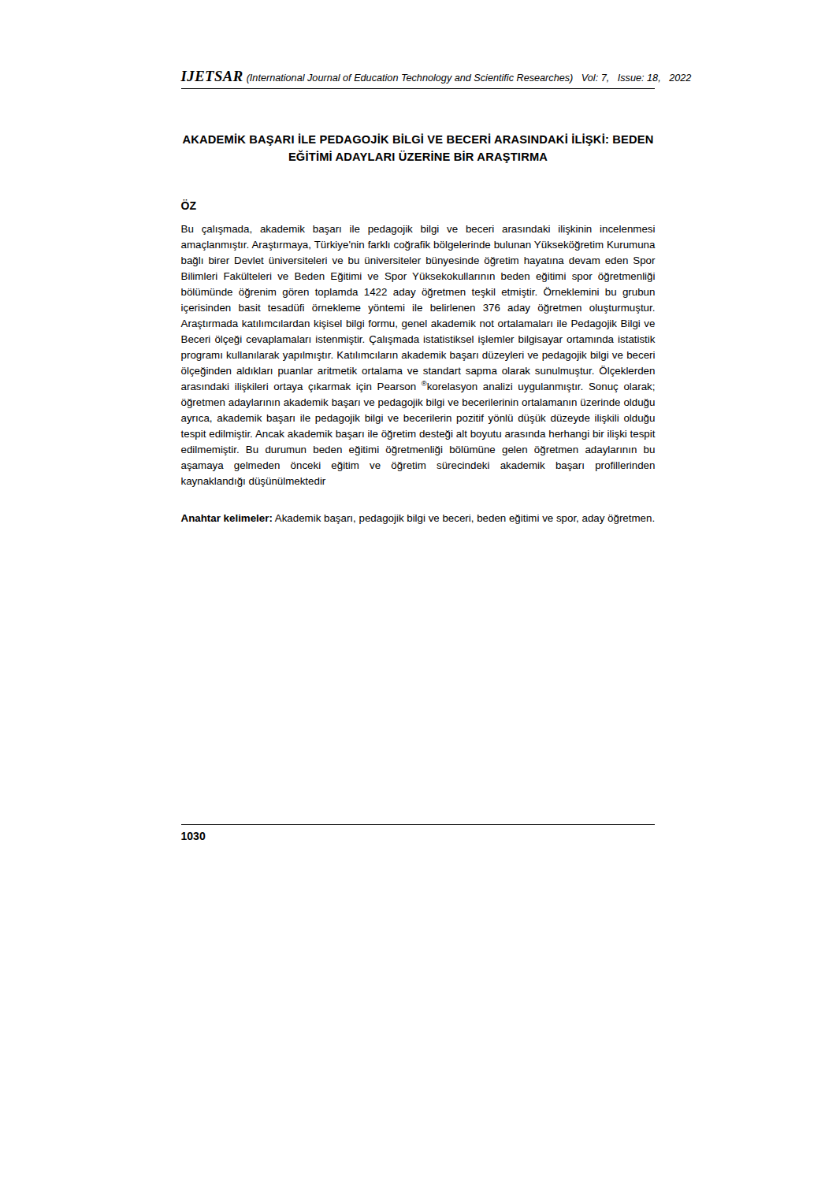IJETSAR (International Journal of Education Technology and Scientific Researches) Vol: 7, Issue: 18, 2022
AKADEMİK BAŞARI İLE PEDAGOJİK BİLGİ VE BECERİ ARASINDAKİ İLİŞKİ: BEDEN EĞİTİMİ ADAYLARI ÜZERİNE BİR ARAŞTIRMA
ÖZ
Bu çalışmada, akademik başarı ile pedagojik bilgi ve beceri arasındaki ilişkinin incelenmesi amaçlanmıştır. Araştırmaya, Türkiye'nin farklı coğrafik bölgelerinde bulunan Yükseköğretim Kurumuna bağlı birer Devlet üniversiteleri ve bu üniversiteler bünyesinde öğretim hayatına devam eden Spor Bilimleri Fakülteleri ve Beden Eğitimi ve Spor Yüksekokullarının beden eğitimi spor öğretmenliği bölümünde öğrenim gören toplamda 1422 aday öğretmen teşkil etmiştir. Örneklemini bu grubun içerisinden basit tesadüfi örnekleme yöntemi ile belirlenen 376 aday öğretmen oluşturmuştur. Araştırmada katılımcılardan kişisel bilgi formu, genel akademik not ortalamaları ile Pedagojik Bilgi ve Beceri ölçeği cevaplamaları istenmiştir. Çalışmada istatistiksel işlemler bilgisayar ortamında istatistik programı kullanılarak yapılmıştır. Katılımcıların akademik başarı düzeyleri ve pedagojik bilgi ve beceri ölçeğinden aldıkları puanlar aritmetik ortalama ve standart sapma olarak sunulmuştur. Ölçeklerden arasındaki ilişkileri ortaya çıkarmak için Pearson ®korelasyon analizi uygulanmıştır. Sonuç olarak; öğretmen adaylarının akademik başarı ve pedagojik bilgi ve becerilerinin ortalamanın üzerinde olduğu ayrıca, akademik başarı ile pedagojik bilgi ve becerilerin pozitif yönlü düşük düzeyde ilişkili olduğu tespit edilmiştir. Ancak akademik başarı ile öğretim desteği alt boyutu arasında herhangi bir ilişki tespit edilmemiştir. Bu durumun beden eğitimi öğretmenliği bölümüne gelen öğretmen adaylarının bu aşamaya gelmeden önceki eğitim ve öğretim sürecindeki akademik başarı profillerinden kaynaklandığı düşünülmektedir
Anahtar kelimeler: Akademik başarı, pedagojik bilgi ve beceri, beden eğitimi ve spor, aday öğretmen.
1030